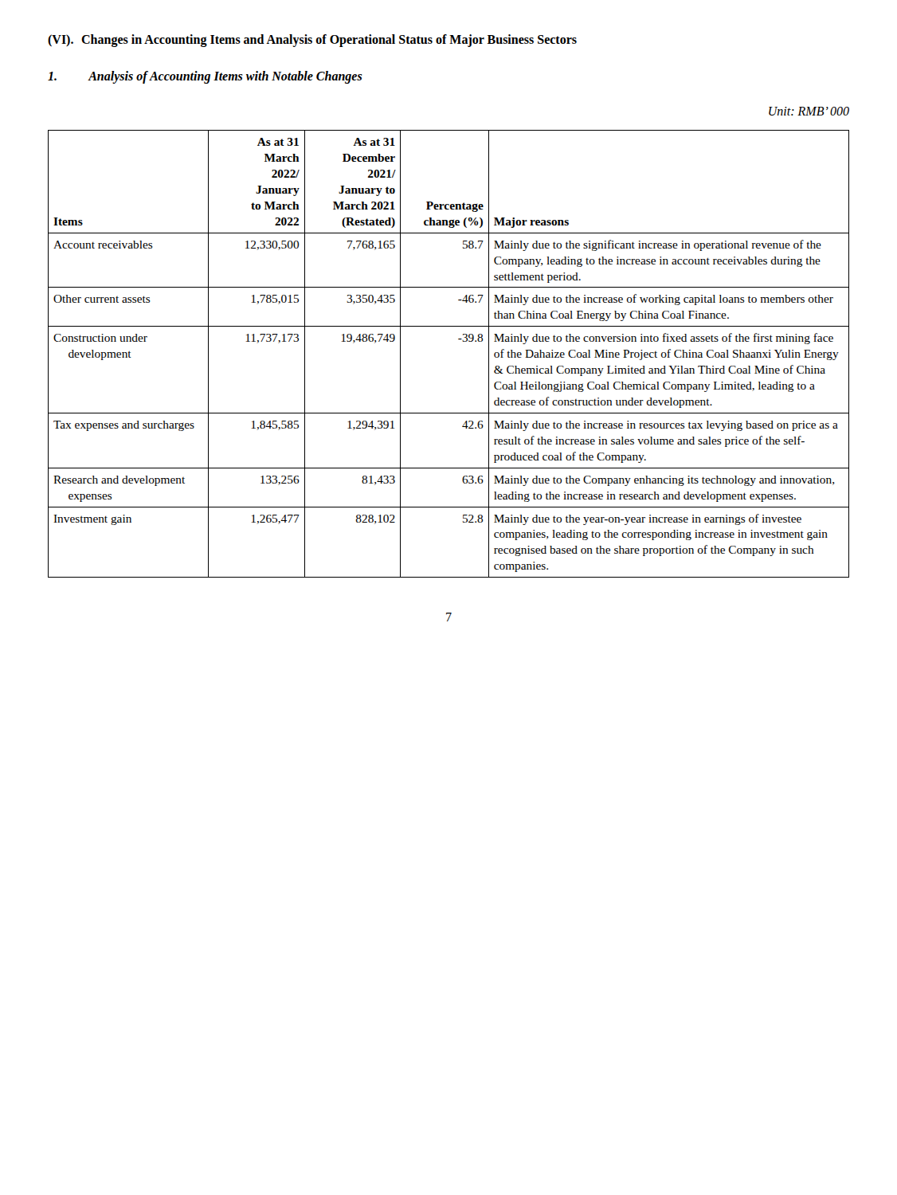(VI). Changes in Accounting Items and Analysis of Operational Status of Major Business Sectors
1. Analysis of Accounting Items with Notable Changes
Unit: RMB’ 000
| Items | As at 31 March 2022/ January to March 2022 | As at 31 December 2021/ January to March 2021 (Restated) | Percentage change (%) | Major reasons |
| --- | --- | --- | --- | --- |
| Account receivables | 12,330,500 | 7,768,165 | 58.7 | Mainly due to the significant increase in operational revenue of the Company, leading to the increase in account receivables during the settlement period. |
| Other current assets | 1,785,015 | 3,350,435 | -46.7 | Mainly due to the increase of working capital loans to members other than China Coal Energy by China Coal Finance. |
| Construction under development | 11,737,173 | 19,486,749 | -39.8 | Mainly due to the conversion into fixed assets of the first mining face of the Dahaize Coal Mine Project of China Coal Shaanxi Yulin Energy & Chemical Company Limited and Yilan Third Coal Mine of China Coal Heilongjiang Coal Chemical Company Limited, leading to a decrease of construction under development. |
| Tax expenses and surcharges | 1,845,585 | 1,294,391 | 42.6 | Mainly due to the increase in resources tax levying based on price as a result of the increase in sales volume and sales price of the self-produced coal of the Company. |
| Research and development expenses | 133,256 | 81,433 | 63.6 | Mainly due to the Company enhancing its technology and innovation, leading to the increase in research and development expenses. |
| Investment gain | 1,265,477 | 828,102 | 52.8 | Mainly due to the year-on-year increase in earnings of investee companies, leading to the corresponding increase in investment gain recognised based on the share proportion of the Company in such companies. |
7